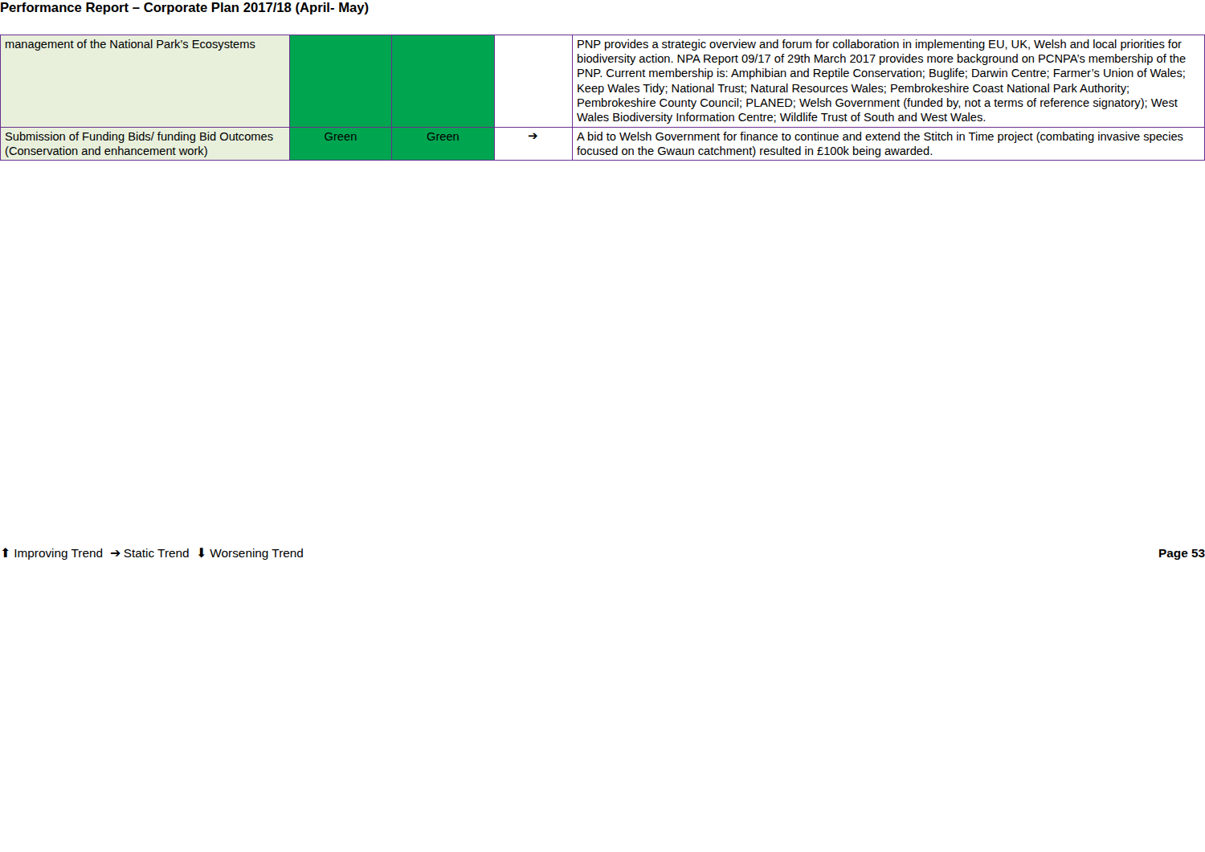Performance Report – Corporate Plan 2017/18 (April- May)
| management of the National Park’s Ecosystems | | | | PNP provides a strategic overview and forum for collaboration in implementing EU, UK, Welsh and local priorities for biodiversity action. NPA Report 09/17 of 29th March 2017 provides more background on PCNPA’s membership of the PNP. Current membership is: Amphibian and Reptile Conservation; Buglife; Darwin Centre; Farmer’s Union of Wales; Keep Wales Tidy; National Trust; Natural Resources Wales; Pembrokeshire Coast National Park Authority; Pembrokeshire County Council; PLANED; Welsh Government (funded by, not a terms of reference signatory); West Wales Biodiversity Information Centre; Wildlife Trust of South and West Wales. |
| Submission of Funding Bids/ funding Bid Outcomes (Conservation and enhancement work) | Green | Green | ➔ | A bid to Welsh Government for finance to continue and extend the Stitch in Time project (combating invasive species focused on the Gwaun catchment) resulted in £100k being awarded. |
Page 53 ⬆ Improving Trend ➔ Static Trend ⬇ Worsening Trend